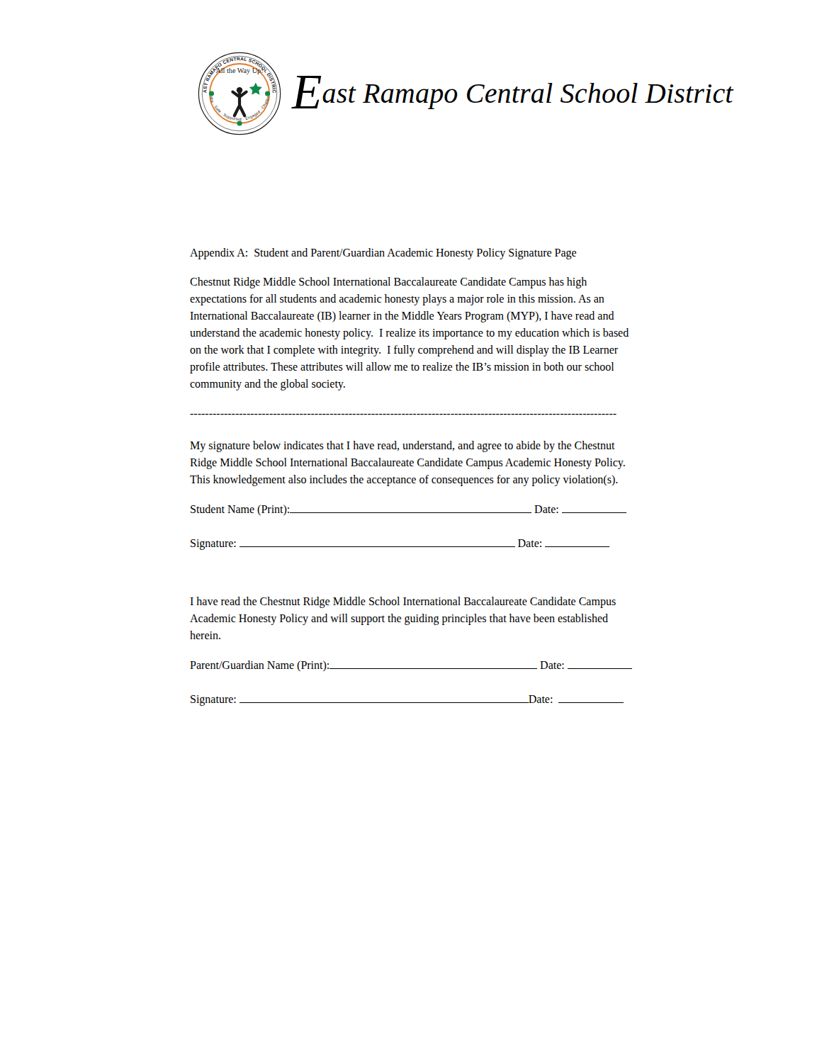EAST RAMAPO CENTRAL SCHOOL DISTRICT Healthy · Safe · Supported · Engaged · Challenged All the Way Up!
East Ramapo Central School District
Appendix A: Student and Parent/Guardian Academic Honesty Policy Signature Page
Chestnut Ridge Middle School International Baccalaureate Candidate Campus has high expectations for all students and academic honesty plays a major role in this mission. As an International Baccalaureate (IB) learner in the Middle Years Program (MYP), I have read and understand the academic honesty policy. I realize its importance to my education which is based on the work that I complete with integrity. I fully comprehend and will display the IB Learner profile attributes. These attributes will allow me to realize the IB’s mission in both our school community and the global society.
-----------------------------------------------------------------------------------------------------------------
My signature below indicates that I have read, understand, and agree to abide by the Chestnut Ridge Middle School International Baccalaureate Candidate Campus Academic Honesty Policy. This knowledgement also includes the acceptance of consequences for any policy violation(s).
Student Name (Print): Date:
Signature: Date:
I have read the Chestnut Ridge Middle School International Baccalaureate Candidate Campus Academic Honesty Policy and will support the guiding principles that have been established herein.
Parent/Guardian Name (Print): Date:
Signature: Date: